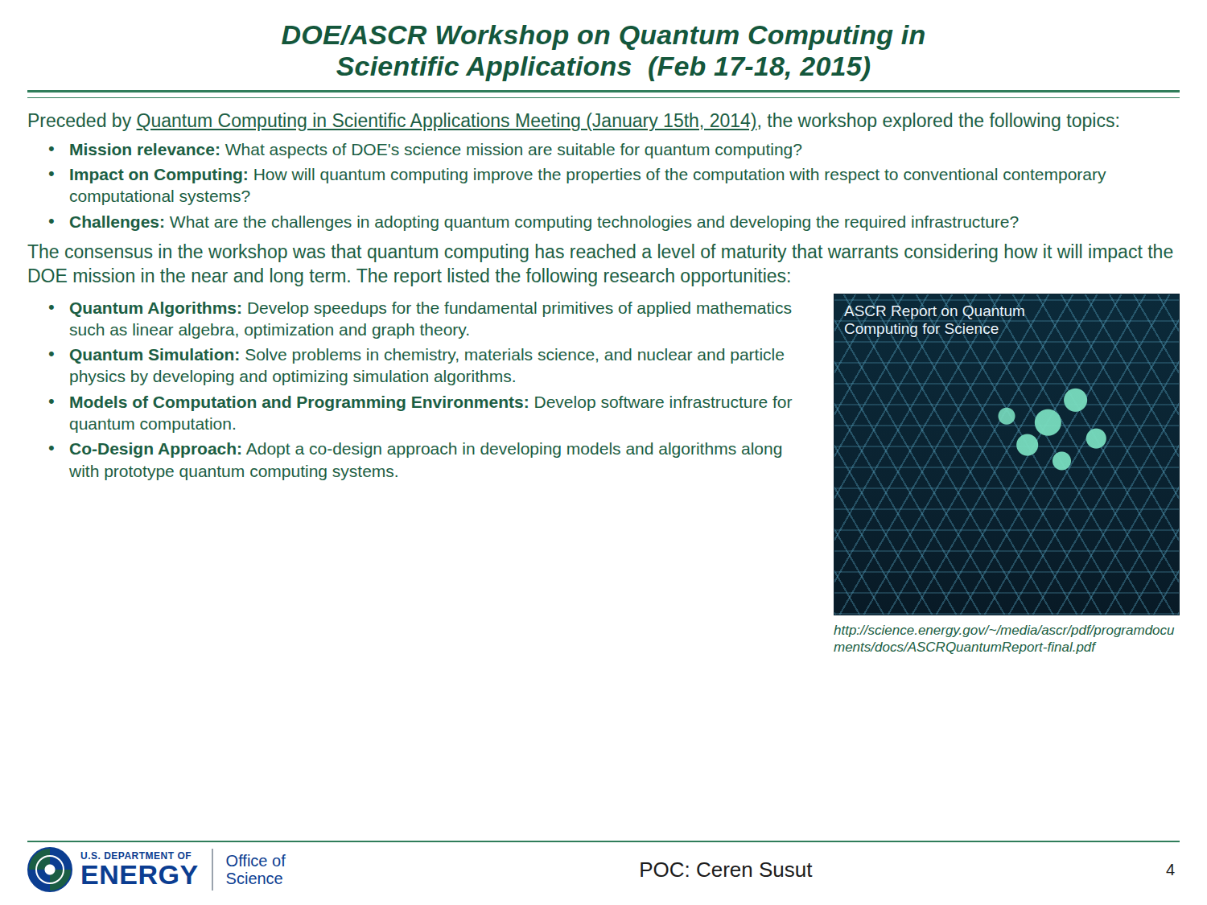DOE/ASCR Workshop on Quantum Computing in
Scientific Applications (Feb 17-18, 2015)
Preceded by Quantum Computing in Scientific Applications Meeting (January 15th, 2014), the workshop explored the following topics:
Mission relevance: What aspects of DOE's science mission are suitable for quantum computing?
Impact on Computing: How will quantum computing improve the properties of the computation with respect to conventional contemporary computational systems?
Challenges: What are the challenges in adopting quantum computing technologies and developing the required infrastructure?
The consensus in the workshop was that quantum computing has reached a level of maturity that warrants considering how it will impact the DOE mission in the near and long term. The report listed the following research opportunities:
Quantum Algorithms: Develop speedups for the fundamental primitives of applied mathematics such as linear algebra, optimization and graph theory.
Quantum Simulation: Solve problems in chemistry, materials science, and nuclear and particle physics by developing and optimizing simulation algorithms.
Models of Computation and Programming Environments: Develop software infrastructure for quantum computation.
Co-Design Approach: Adopt a co-design approach in developing models and algorithms along with prototype quantum computing systems.
ASCR Report on Quantum
Computing for Science
http://science.energy.gov/~/media/ascr/pdf/programdocuments/docs/ASCRQuantumReport-final.pdf
U.S. DEPARTMENT OF
ENERGY
Office of
Science
POC: Ceren Susut
4